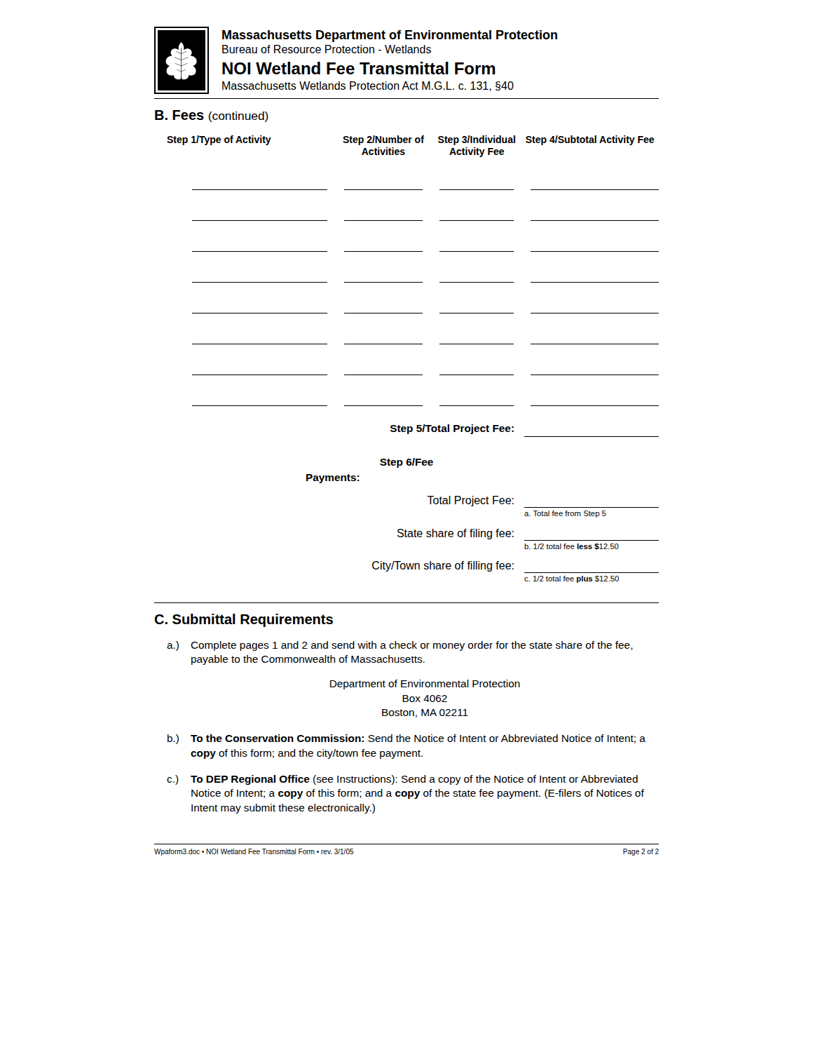Massachusetts Department of Environmental Protection
Bureau of Resource Protection - Wetlands
NOI Wetland Fee Transmittal Form
Massachusetts Wetlands Protection Act M.G.L. c. 131, §40
B. Fees (continued)
| Step 1/Type of Activity | Step 2/Number of Activities | Step 3/Individual Activity Fee | Step 4/Subtotal Activity Fee |
| --- | --- | --- | --- |
Step 5/Total Project Fee:
Step 6/Fee
Payments:
Total Project Fee:
a. Total fee from Step 5
State share of filing fee:
b. 1/2 total fee less $12.50
City/Town share of filling fee:
c. 1/2 total fee plus $12.50
C. Submittal Requirements
a.) Complete pages 1 and 2 and send with a check or money order for the state share of the fee, payable to the Commonwealth of Massachusetts.
Department of Environmental Protection
Box 4062
Boston, MA 02211
b.) To the Conservation Commission: Send the Notice of Intent or Abbreviated Notice of Intent; a copy of this form; and the city/town fee payment.
c.) To DEP Regional Office (see Instructions): Send a copy of the Notice of Intent or Abbreviated Notice of Intent; a copy of this form; and a copy of the state fee payment. (E-filers of Notices of Intent may submit these electronically.)
Wpaform3.doc • NOI Wetland Fee Transmittal Form • rev. 3/1/05
Page 2 of 2